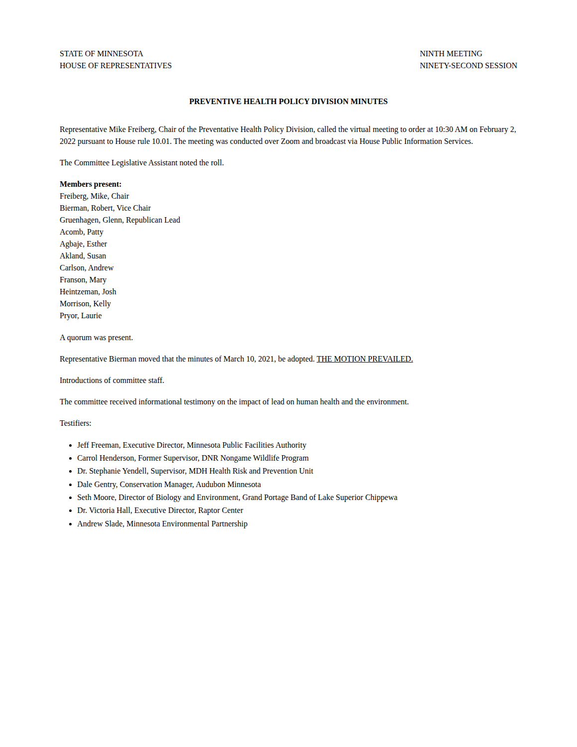STATE OF MINNESOTA HOUSE OF REPRESENTATIVES
NINTH MEETING NINETY-SECOND SESSION
PREVENTIVE HEALTH POLICY DIVISION MINUTES
Representative Mike Freiberg, Chair of the Preventative Health Policy Division, called the virtual meeting to order at 10:30 AM on February 2, 2022 pursuant to House rule 10.01. The meeting was conducted over Zoom and broadcast via House Public Information Services.
The Committee Legislative Assistant noted the roll.
Members present:
Freiberg, Mike, Chair Bierman, Robert, Vice Chair Gruenhagen, Glenn, Republican Lead Acomb, Patty Agbaje, Esther Akland, Susan Carlson, Andrew Franson, Mary Heintzeman, Josh Morrison, Kelly Pryor, Laurie
A quorum was present.
Representative Bierman moved that the minutes of March 10, 2021, be adopted. THE MOTION PREVAILED.
Introductions of committee staff.
The committee received informational testimony on the impact of lead on human health and the environment.
Testifiers:
Jeff Freeman, Executive Director, Minnesota Public Facilities Authority
Carrol Henderson, Former Supervisor, DNR Nongame Wildlife Program
Dr. Stephanie Yendell, Supervisor, MDH Health Risk and Prevention Unit
Dale Gentry, Conservation Manager, Audubon Minnesota
Seth Moore, Director of Biology and Environment, Grand Portage Band of Lake Superior Chippewa
Dr. Victoria Hall, Executive Director, Raptor Center
Andrew Slade, Minnesota Environmental Partnership